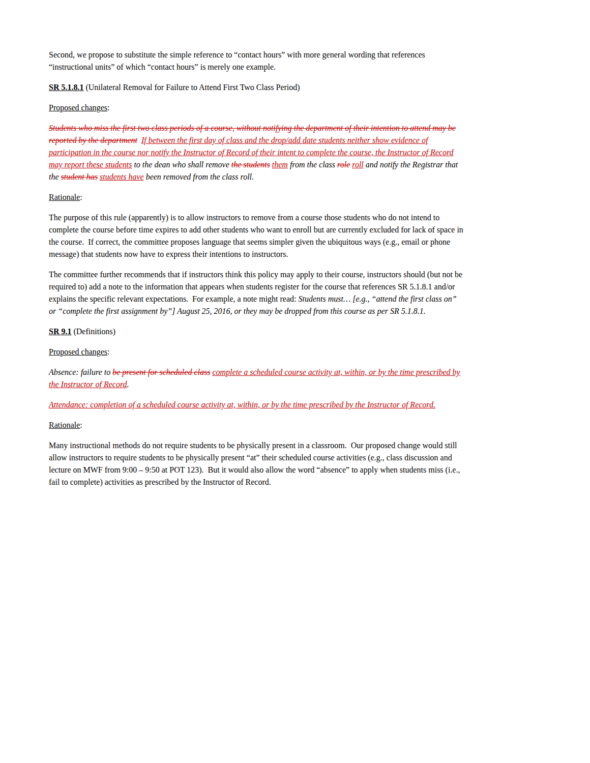Second, we propose to substitute the simple reference to “contact hours” with more general wording that references “instructional units” of which “contact hours” is merely one example.
SR 5.1.8.1 (Unilateral Removal for Failure to Attend First Two Class Period)
Proposed changes:
Students who miss the first two class periods of a course, without notifying the department of their intention to attend may be reported by the department If between the first day of class and the drop/add date students neither show evidence of participation in the course nor notify the Instructor of Record of their intent to complete the course, the Instructor of Record may report these students to the dean who shall remove the students them from the class role roll and notify the Registrar that the student has students have been removed from the class roll.
Rationale:
The purpose of this rule (apparently) is to allow instructors to remove from a course those students who do not intend to complete the course before time expires to add other students who want to enroll but are currently excluded for lack of space in the course. If correct, the committee proposes language that seems simpler given the ubiquitous ways (e.g., email or phone message) that students now have to express their intentions to instructors.
The committee further recommends that if instructors think this policy may apply to their course, instructors should (but not be required to) add a note to the information that appears when students register for the course that references SR 5.1.8.1 and/or explains the specific relevant expectations. For example, a note might read: Students must… [e.g., “attend the first class on” or “complete the first assignment by”] August 25, 2016, or they may be dropped from this course as per SR 5.1.8.1.
SR 9.1 (Definitions)
Proposed changes:
Absence: failure to be present for scheduled class complete a scheduled course activity at, within, or by the time prescribed by the Instructor of Record.
Attendance: completion of a scheduled course activity at, within, or by the time prescribed by the Instructor of Record.
Rationale:
Many instructional methods do not require students to be physically present in a classroom. Our proposed change would still allow instructors to require students to be physically present “at” their scheduled course activities (e.g., class discussion and lecture on MWF from 9:00 – 9:50 at POT 123). But it would also allow the word “absence” to apply when students miss (i.e., fail to complete) activities as prescribed by the Instructor of Record.